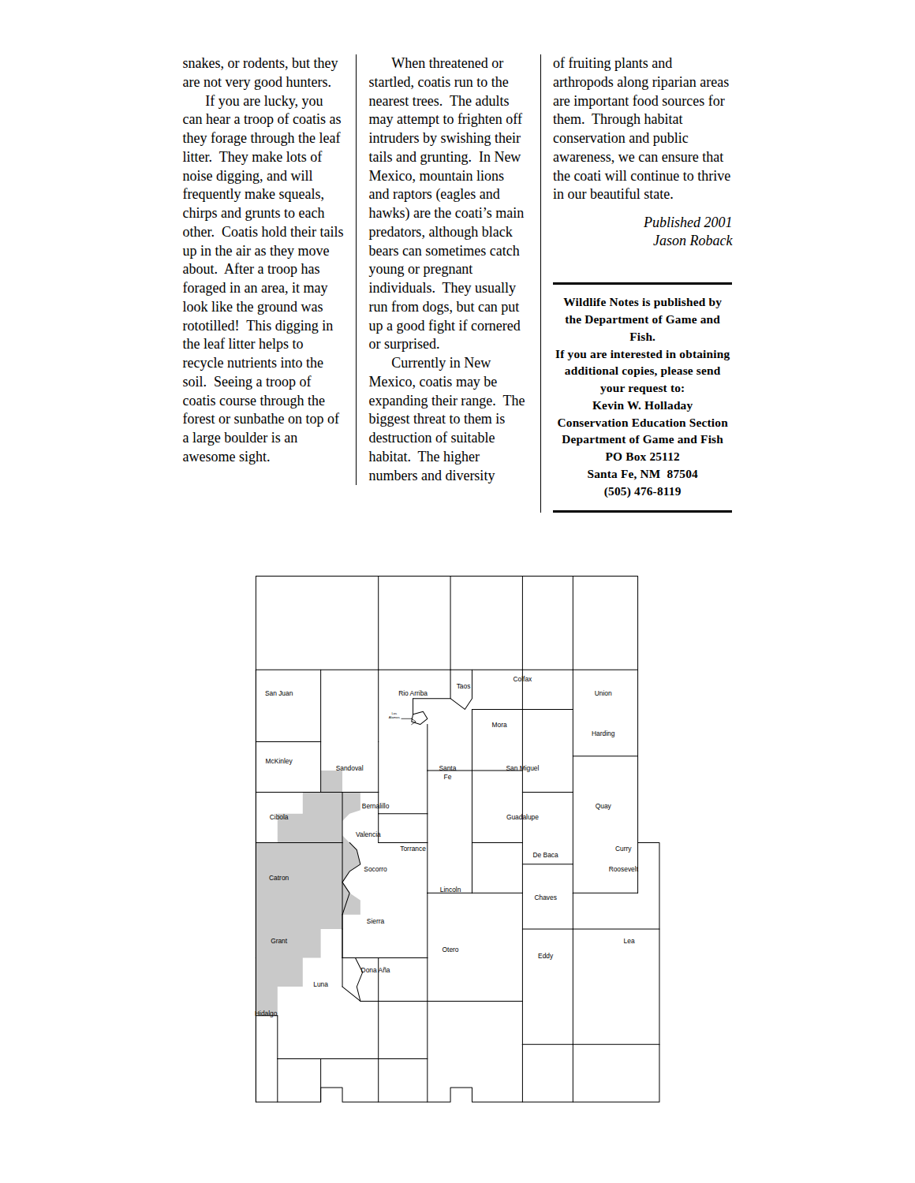snakes, or rodents, but they are not very good hunters.
If you are lucky, you can hear a troop of coatis as they forage through the leaf litter. They make lots of noise digging, and will frequently make squeals, chirps and grunts to each other. Coatis hold their tails up in the air as they move about. After a troop has foraged in an area, it may look like the ground was rototilled! This digging in the leaf litter helps to recycle nutrients into the soil. Seeing a troop of coatis course through the forest or sunbathe on top of a large boulder is an awesome sight.
When threatened or startled, coatis run to the nearest trees. The adults may attempt to frighten off intruders by swishing their tails and grunting. In New Mexico, mountain lions and raptors (eagles and hawks) are the coati’s main predators, although black bears can sometimes catch young or pregnant individuals. They usually run from dogs, but can put up a good fight if cornered or surprised.
Currently in New Mexico, coatis may be expanding their range. The biggest threat to them is destruction of suitable habitat. The higher numbers and diversity
of fruiting plants and arthropods along riparian areas are important food sources for them. Through habitat conservation and public awareness, we can ensure that the coati will continue to thrive in our beautiful state.
Published 2001
Jason Roback
Wildlife Notes is published by the Department of Game and Fish. If you are interested in obtaining additional copies, please send your request to: Kevin W. Holladay Conservation Education Section Department of Game and Fish PO Box 25112 Santa Fe, NM 87504 (505) 476-8119
San Juan Rio Arriba Taos Colfax Union Mora Harding McKinley Sandoval Los Alamos Santa Fe San Miguel Bernalillo Quay Guadalupe Cibola Valencia Torrance Curry Roosevelt De Baca Catron Socorro Lincoln Chaves Sierra Grant Lea Otero Eddy Dona Aña Luna Hidalgo